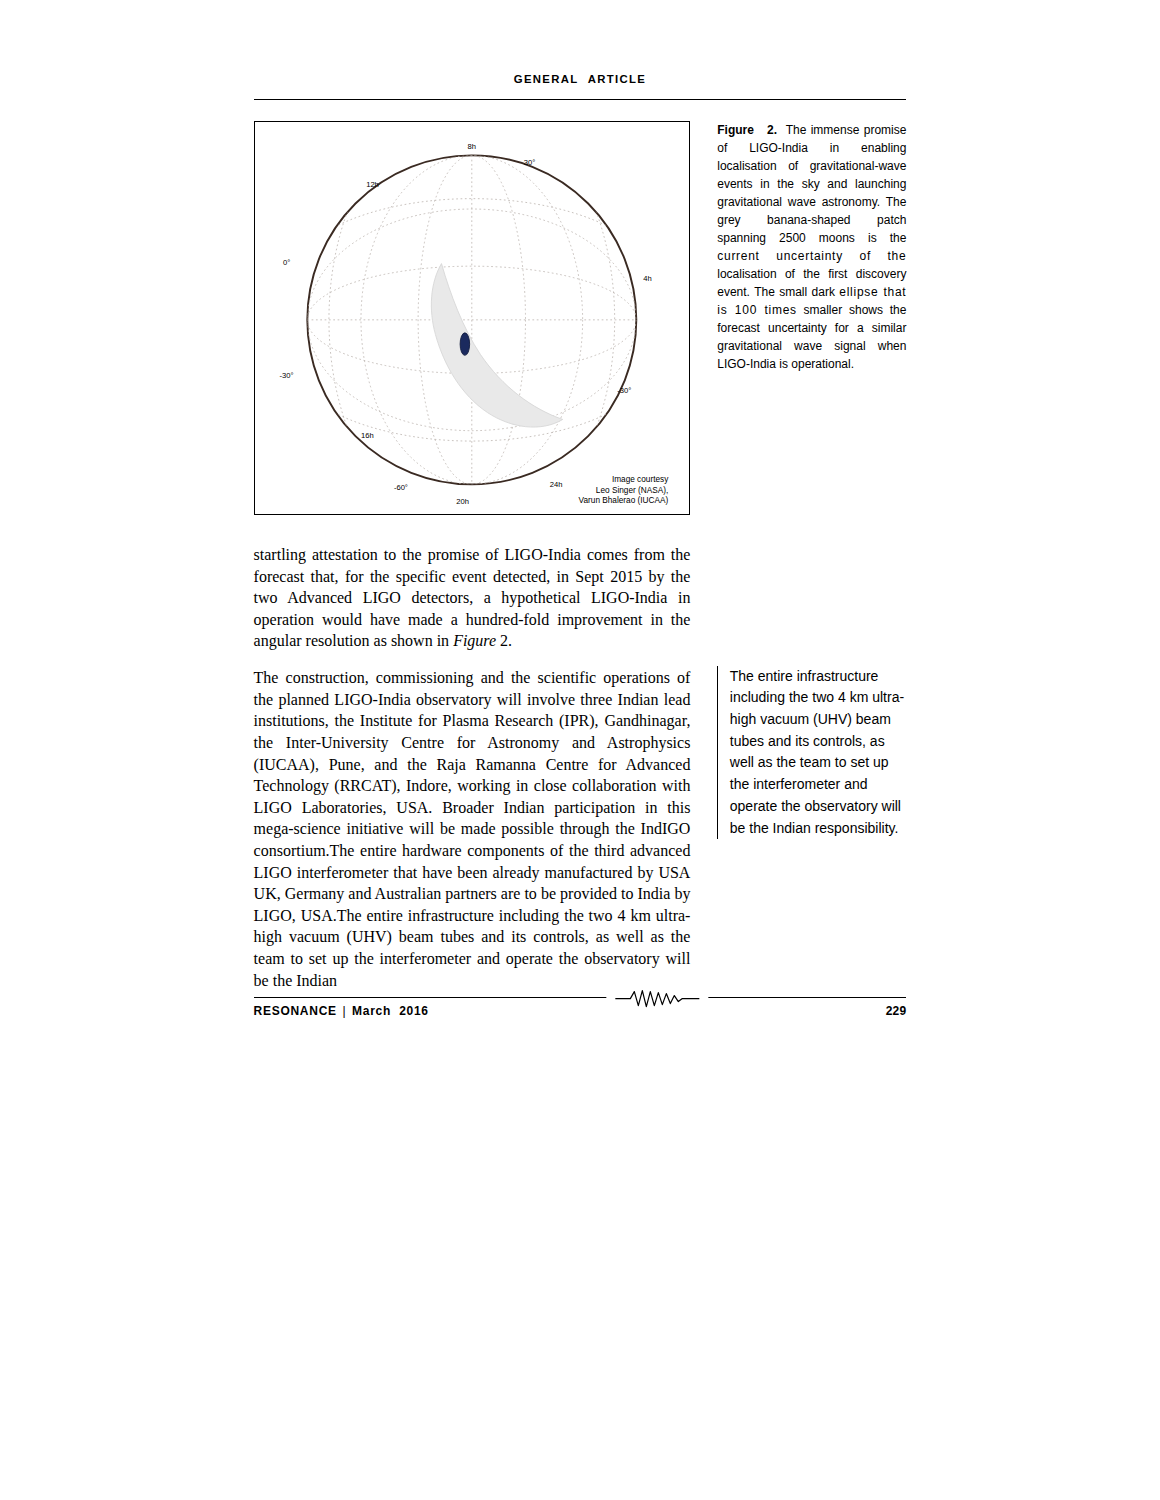GENERAL ARTICLE
8h 30° 12h 0° 4h -30° -30° 16h -60° 20h 24h
Image courtesy
Leo Singer (NASA),
Varun Bhalerao (IUCAA)
startling attestation to the promise of LIGO-India comes from the forecast that, for the specific event detected, in Sept 2015 by the two Advanced LIGO detectors, a hypothetical LIGO-India in operation would have made a hundred-fold improvement in the angular resolution as shown in Figure 2.
The construction, commissioning and the scientific operations of the planned LIGO-India observatory will involve three Indian lead institutions, the Institute for Plasma Research (IPR), Gandhinagar, the Inter-University Centre for Astronomy and Astrophysics (IUCAA), Pune, and the Raja Ramanna Centre for Advanced Technology (RRCAT), Indore, working in close collaboration with LIGO Laboratories, USA. Broader Indian participation in this mega-science initiative will be made possible through the IndIGO consortium.The entire hardware components of the third advanced LIGO interferometer that have been already manufactured by USA UK, Germany and Australian partners are to be provided to India by LIGO, USA.The entire infrastructure including the two 4 km ultra-high vacuum (UHV) beam tubes and its controls, as well as the team to set up the interferometer and operate the observatory will be the Indian
Figure 2. The immense promise of LIGO-India in enabling localisation of gravitational-wave events in the sky and launching gravitational wave astronomy. The grey banana-shaped patch spanning 2500 moons is the current uncertainty of the localisation of the first discovery event. The small dark ellipse that is 100 times smaller shows the forecast uncertainty for a similar gravitational wave signal when LIGO-India is operational.
The entire infrastructure including the two 4 km ultra-high vacuum (UHV) beam tubes and its controls, as well as the team to set up the interferometer and operate the observatory will be the Indian responsibility.
RESONANCE|March 2016
229